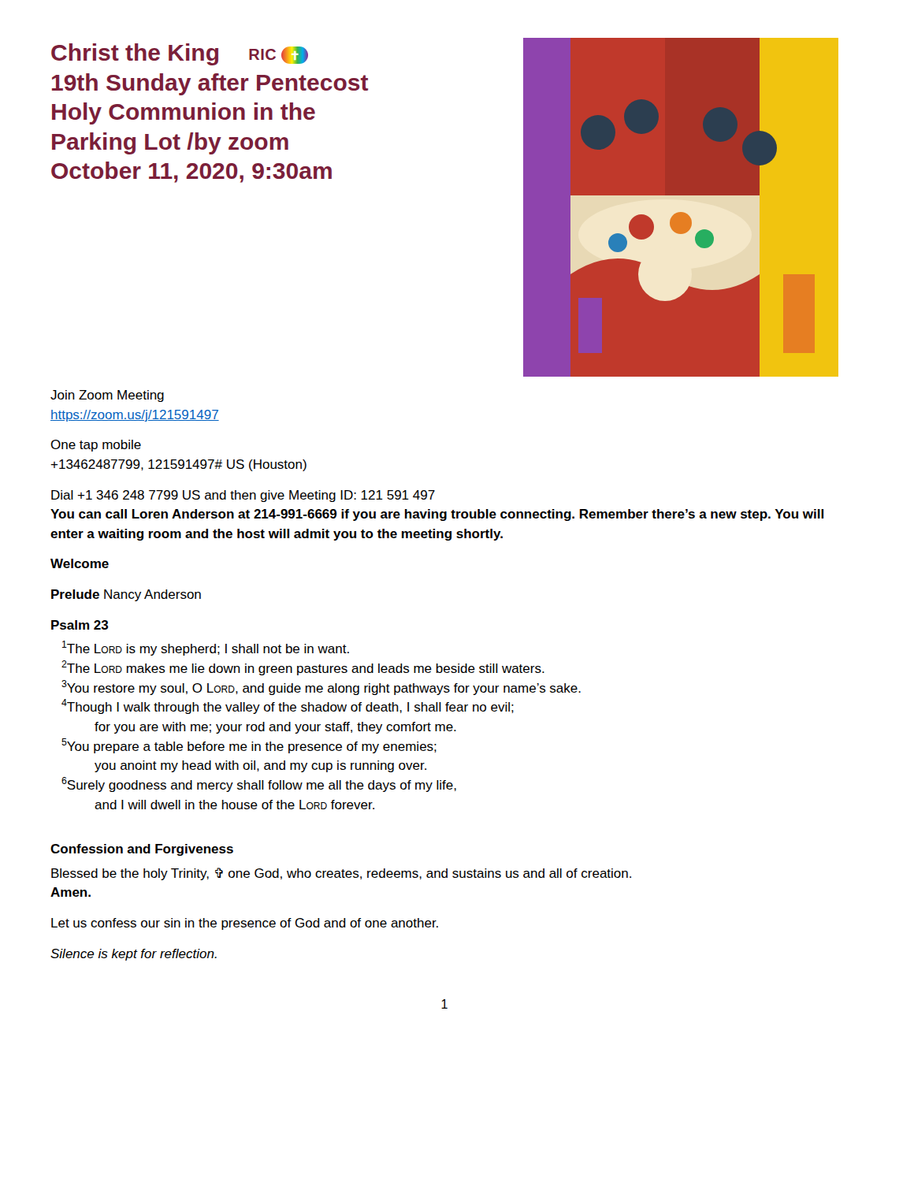Christ the King RIC
19th Sunday after Pentecost
Holy Communion in the
Parking Lot /by zoom
October 11, 2020, 9:30am
Join Zoom Meeting
https://zoom.us/j/121591497
One tap mobile
+13462487799, 121591497# US (Houston)
Dial +1 346 248 7799 US and then give Meeting ID: 121 591 497
You can call Loren Anderson at 214-991-6669 if you are having trouble connecting. Remember there’s a new step. You will enter a waiting room and the host will admit you to the meeting shortly.
Welcome
Prelude Nancy Anderson
Psalm 23
1The Lord is my shepherd; I shall not be in want.
2The Lord makes me lie down in green pastures and leads me beside still waters.
3You restore my soul, O Lord, and guide me along right pathways for your name’s sake.
4Though I walk through the valley of the shadow of death, I shall fear no evil;
for you are with me; your rod and your staff, they comfort me.
5You prepare a table before me in the presence of my enemies;
you anoint my head with oil, and my cup is running over.
6Surely goodness and mercy shall follow me all the days of my life,
and I will dwell in the house of the Lord forever.
Confession and Forgiveness
Blessed be the holy Trinity, ✞ one God, who creates, redeems, and sustains us and all of creation.
Amen.
Let us confess our sin in the presence of God and of one another.
Silence is kept for reflection.
1